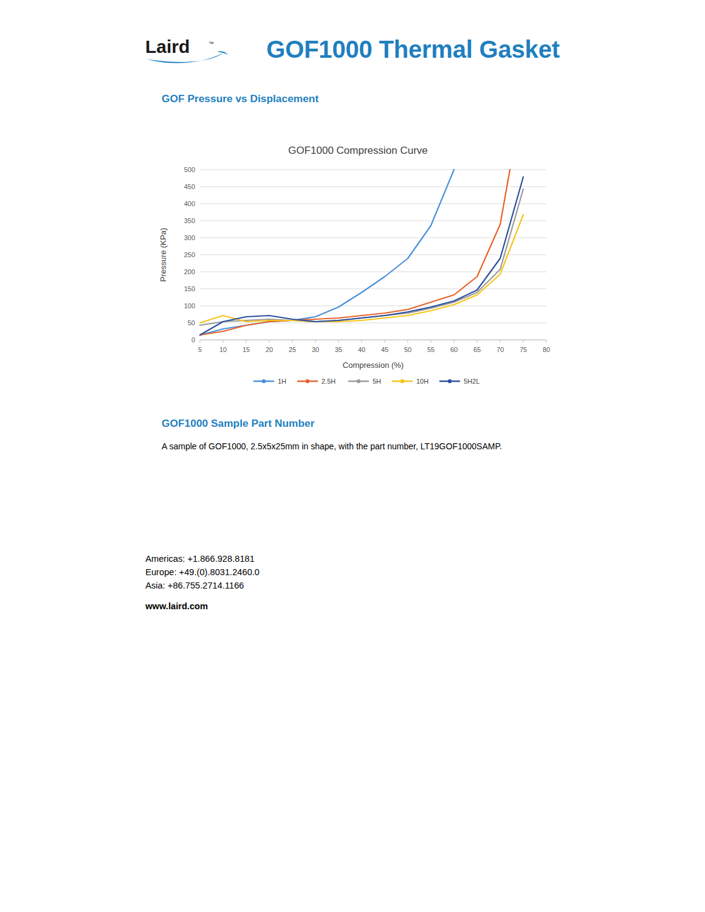Laird ™
GOF1000 Thermal Gasket
GOF Pressure vs Displacement
GOF1000 Compression Curve GOF1000 Compression Curve 0 50 100 150 200 250 300 350 400 450 500 Pressure (KPa) 5 10 15 20 25 30 35 40 45 50 55 60 65 70 75 80 Compression (%) 1H 2.5H 5H 10H 5H2L
GOF1000 Sample Part Number
A sample of GOF1000, 2.5x5x25mm in shape, with the part number, LT19GOF1000SAMP.
Americas: +1.866.928.8181
Europe: +49.(0).8031.2460.0
Asia: +86.755.2714.1166
www.laird.com